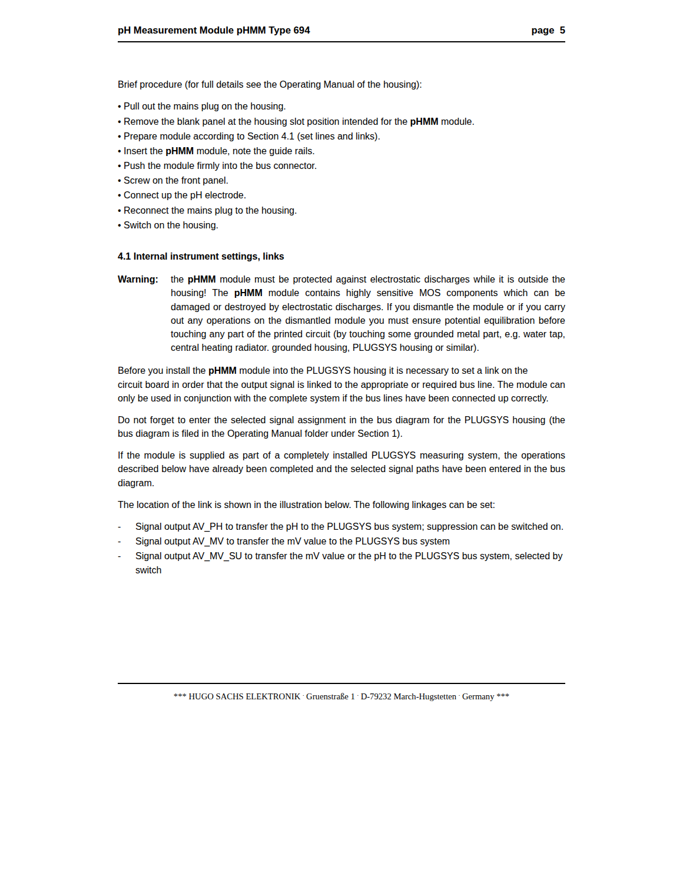pH Measurement Module pHMM Type 694
page 5
Brief procedure (for full details see the Operating Manual of the housing):
Pull out the mains plug on the housing.
Remove the blank panel at the housing slot position intended for the pHMM module.
Prepare module according to Section 4.1 (set lines and links).
Insert the pHMM module, note the guide rails.
Push the module firmly into the bus connector.
Screw on the front panel.
Connect up the pH electrode.
Reconnect the mains plug to the housing.
Switch on the housing.
4.1 Internal instrument settings, links
Warning:
the pHMM module must be protected against electrostatic discharges while it is outside the housing! The pHMM module contains highly sensitive MOS components which can be damaged or destroyed by electrostatic discharges. If you dismantle the module or if you carry out any operations on the dismantled module you must ensure potential equilibration before touching any part of the printed circuit (by touching some grounded metal part, e.g. water tap, central heating radiator. grounded housing, PLUGSYS housing or similar).
Before you install the pHMM module into the PLUGSYS housing it is necessary to set a link on the
circuit board in order that the output signal is linked to the appropriate or required bus line. The module can only be used in conjunction with the complete system if the bus lines have been connected up correctly.
Do not forget to enter the selected signal assignment in the bus diagram for the PLUGSYS housing (the bus diagram is filed in the Operating Manual folder under Section 1).
If the module is supplied as part of a completely installed PLUGSYS measuring system, the operations described below have already been completed and the selected signal paths have been entered in the bus diagram.
The location of the link is shown in the illustration below. The following linkages can be set:
-Signal output AV_PH to transfer the pH to the PLUGSYS bus system; suppression can be switched on.
-Signal output AV_MV to transfer the mV value to the PLUGSYS bus system
-Signal output AV_MV_SU to transfer the mV value or the pH to the PLUGSYS bus system, selected by switch
*** HUGO SACHS ELEKTRONIK . Gruenstraße 1 . D-79232 March-Hugstetten . Germany ***